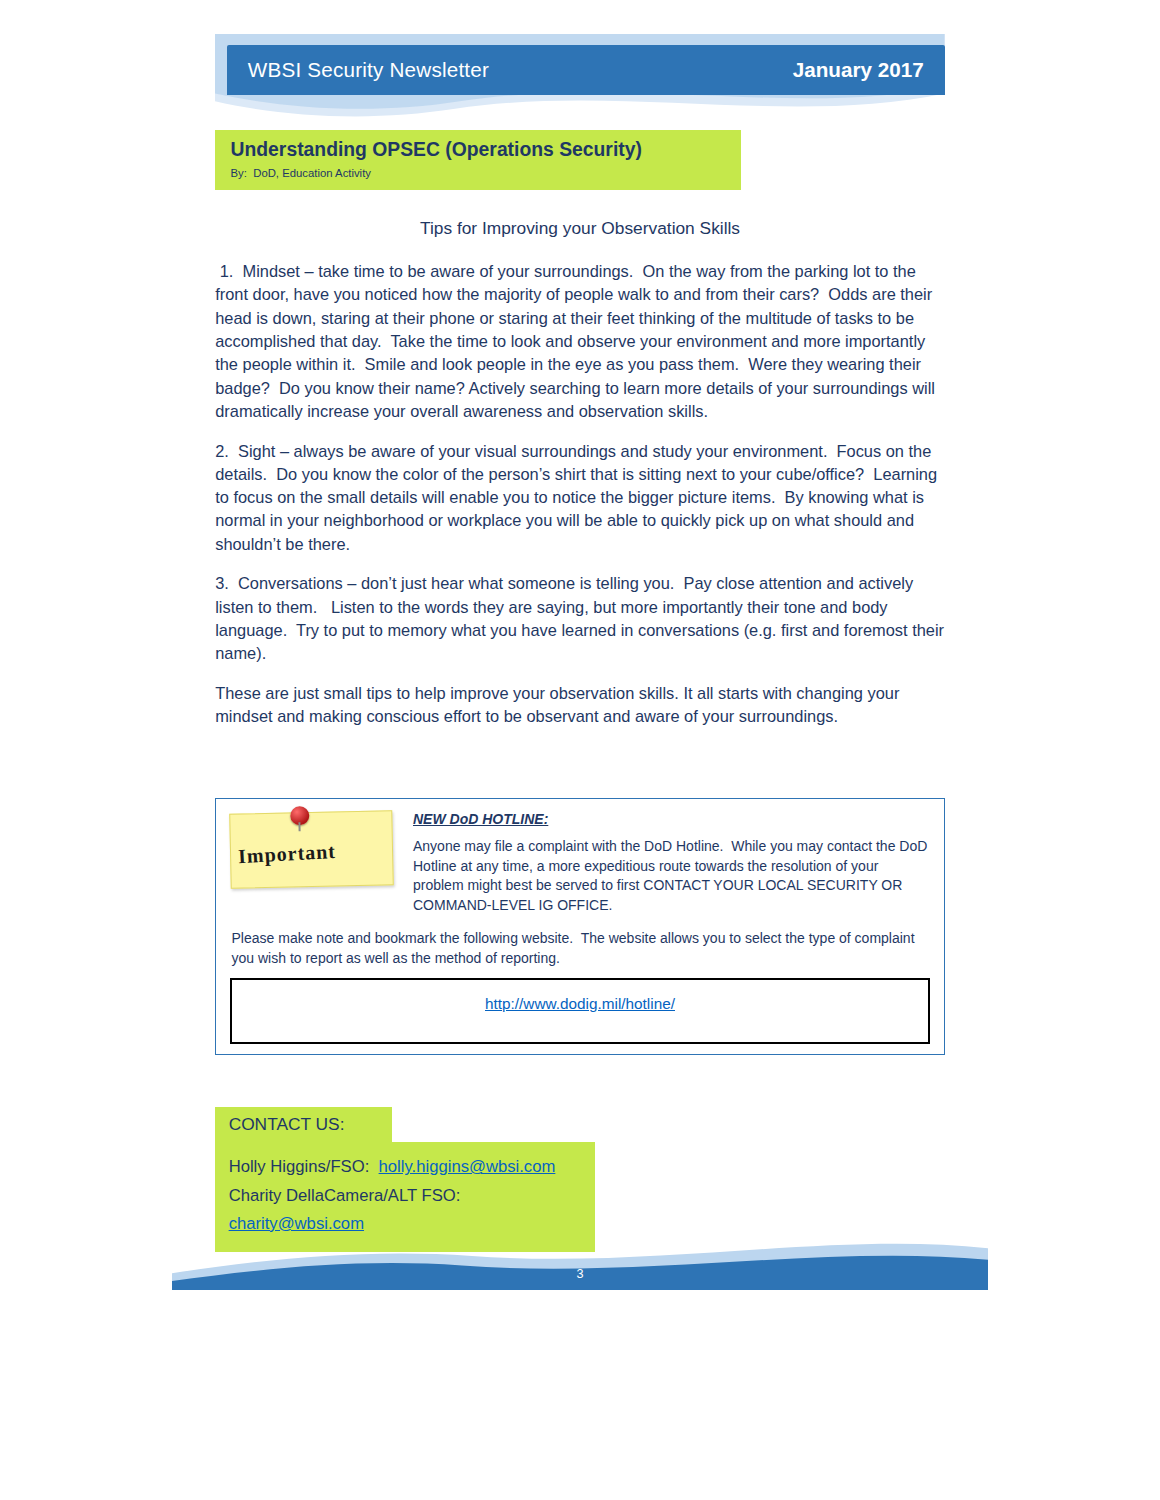WBSI Security Newsletter January 2017
Understanding OPSEC (Operations Security)
By: DoD, Education Activity
Tips for Improving your Observation Skills
1. Mindset – take time to be aware of your surroundings. On the way from the parking lot to the front door, have you noticed how the majority of people walk to and from their cars? Odds are their head is down, staring at their phone or staring at their feet thinking of the multitude of tasks to be accomplished that day. Take the time to look and observe your environment and more importantly the people within it. Smile and look people in the eye as you pass them. Were they wearing their badge? Do you know their name? Actively searching to learn more details of your surroundings will dramatically increase your overall awareness and observation skills.
2. Sight – always be aware of your visual surroundings and study your environment. Focus on the details. Do you know the color of the person’s shirt that is sitting next to your cube/office? Learning to focus on the small details will enable you to notice the bigger picture items. By knowing what is normal in your neighborhood or workplace you will be able to quickly pick up on what should and shouldn’t be there.
3. Conversations – don’t just hear what someone is telling you. Pay close attention and actively listen to them. Listen to the words they are saying, but more importantly their tone and body language. Try to put to memory what you have learned in conversations (e.g. first and foremost their name).
These are just small tips to help improve your observation skills. It all starts with changing your mindset and making conscious effort to be observant and aware of your surroundings.
Important
NEW DoD HOTLINE:
Anyone may file a complaint with the DoD Hotline. While you may contact the DoD Hotline at any time, a more expeditious route towards the resolution of your problem might best be served to first CONTACT YOUR LOCAL SECURITY OR COMMAND-LEVEL IG OFFICE.
Please make note and bookmark the following website. The website allows you to select the type of complaint you wish to report as well as the method of reporting.
http://www.dodig.mil/hotline/
CONTACT US:
Holly Higgins/FSO: holly.higgins@wbsi.com
Charity DellaCamera/ALT FSO: charity@wbsi.com
3